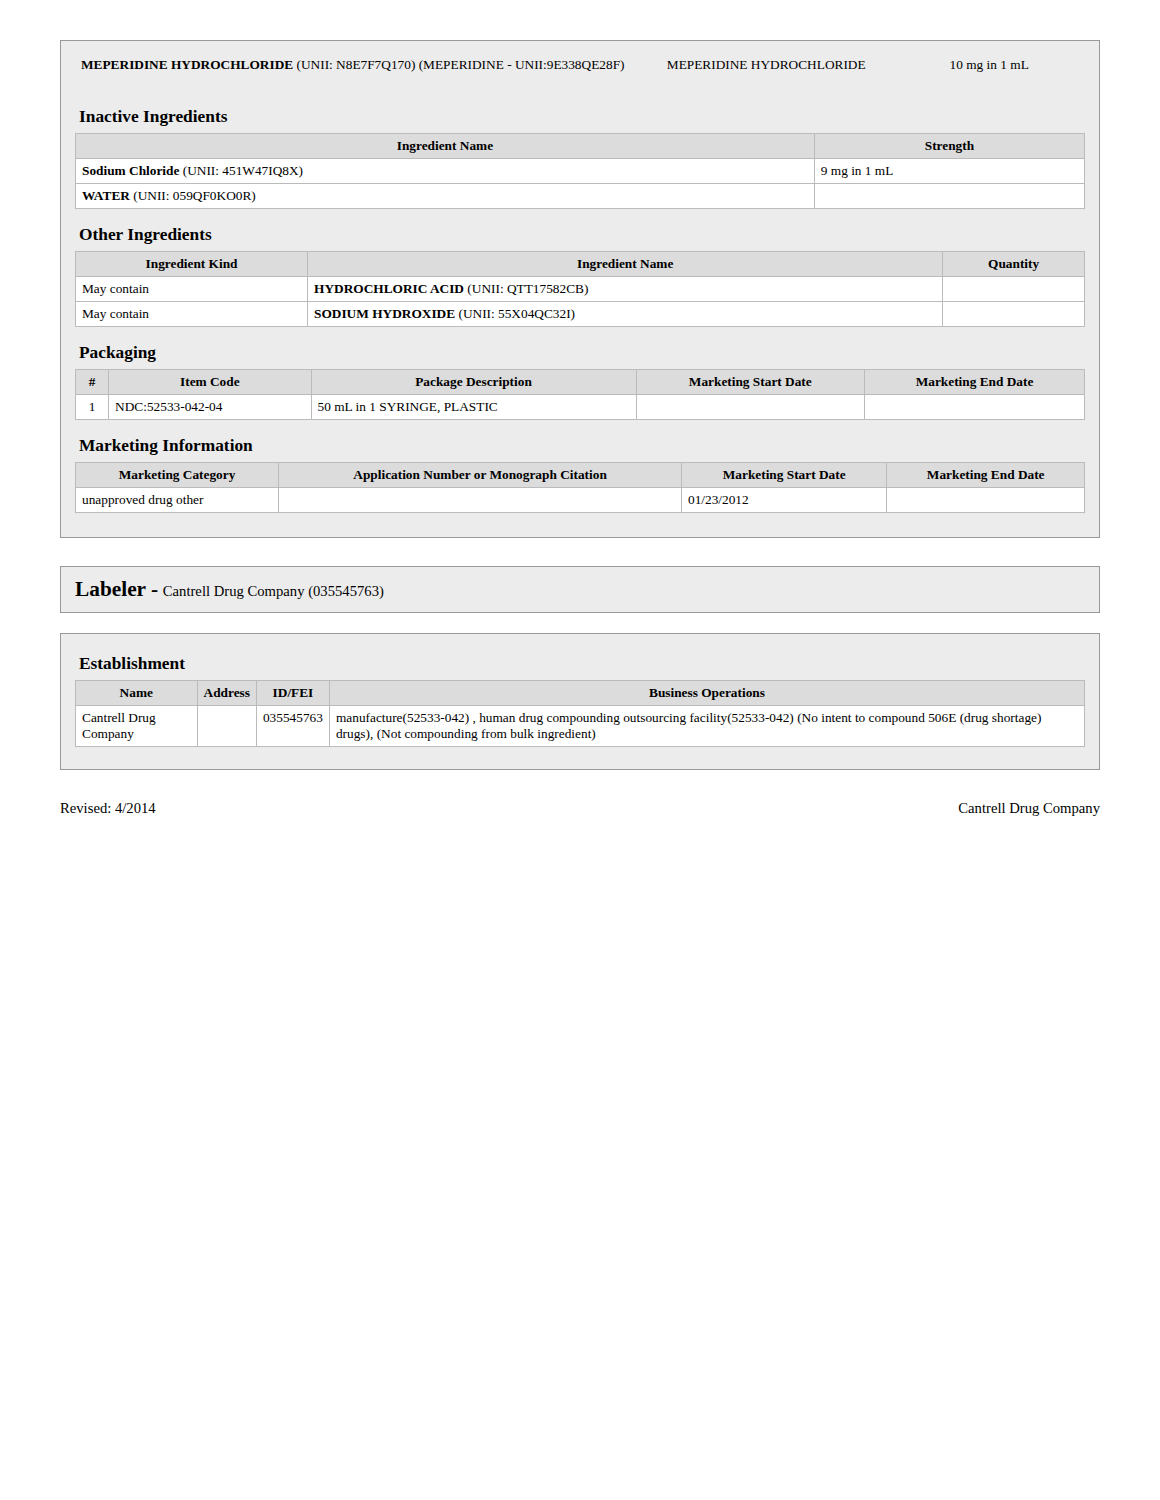| MEPERIDINE HYDROCHLORIDE (UNII: N8E7F7Q170) (MEPERIDINE - UNII:9E338QE28F) | MEPERIDINE HYDROCHLORIDE | 10 mg in 1 mL |
Inactive Ingredients
| Ingredient Name | Strength |
| --- | --- |
| Sodium Chloride (UNII: 451W47IQ8X) | 9 mg in 1 mL |
| WATER (UNII: 059QF0KO0R) | |
Other Ingredients
| Ingredient Kind | Ingredient Name | Quantity |
| --- | --- | --- |
| May contain | HYDROCHLORIC ACID (UNII: QTT17582CB) | |
| May contain | SODIUM HYDROXIDE (UNII: 55X04QC32I) | |
Packaging
| # | Item Code | Package Description | Marketing Start Date | Marketing End Date |
| --- | --- | --- | --- | --- |
| 1 | NDC:52533-042-04 | 50 mL in 1 SYRINGE, PLASTIC | | |
Marketing Information
| Marketing Category | Application Number or Monograph Citation | Marketing Start Date | Marketing End Date |
| --- | --- | --- | --- |
| unapproved drug other | | 01/23/2012 | |
Labeler - Cantrell Drug Company (035545763)
Establishment
| Name | Address | ID/FEI | Business Operations |
| --- | --- | --- | --- |
| Cantrell Drug Company | | 035545763 | manufacture(52533-042) , human drug compounding outsourcing facility(52533-042) (No intent to compound 506E (drug shortage) drugs), (Not compounding from bulk ingredient) |
Revised: 4/2014
Cantrell Drug Company